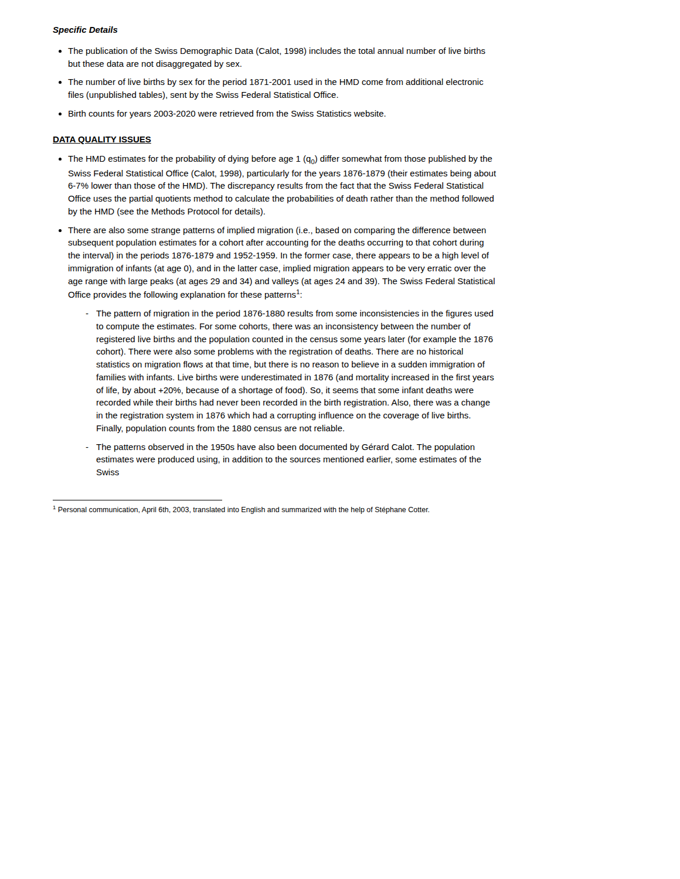Specific Details
The publication of the Swiss Demographic Data (Calot, 1998) includes the total annual number of live births but these data are not disaggregated by sex.
The number of live births by sex for the period 1871-2001 used in the HMD come from additional electronic files (unpublished tables), sent by the Swiss Federal Statistical Office.
Birth counts for years 2003-2020 were retrieved from the Swiss Statistics website.
DATA QUALITY ISSUES
The HMD estimates for the probability of dying before age 1 (q0) differ somewhat from those published by the Swiss Federal Statistical Office (Calot, 1998), particularly for the years 1876-1879 (their estimates being about 6-7% lower than those of the HMD). The discrepancy results from the fact that the Swiss Federal Statistical Office uses the partial quotients method to calculate the probabilities of death rather than the method followed by the HMD (see the Methods Protocol for details).
There are also some strange patterns of implied migration (i.e., based on comparing the difference between subsequent population estimates for a cohort after accounting for the deaths occurring to that cohort during the interval) in the periods 1876-1879 and 1952-1959. In the former case, there appears to be a high level of immigration of infants (at age 0), and in the latter case, implied migration appears to be very erratic over the age range with large peaks (at ages 29 and 34) and valleys (at ages 24 and 39). The Swiss Federal Statistical Office provides the following explanation for these patterns1:
The pattern of migration in the period 1876-1880 results from some inconsistencies in the figures used to compute the estimates. For some cohorts, there was an inconsistency between the number of registered live births and the population counted in the census some years later (for example the 1876 cohort). There were also some problems with the registration of deaths. There are no historical statistics on migration flows at that time, but there is no reason to believe in a sudden immigration of families with infants. Live births were underestimated in 1876 (and mortality increased in the first years of life, by about +20%, because of a shortage of food). So, it seems that some infant deaths were recorded while their births had never been recorded in the birth registration. Also, there was a change in the registration system in 1876 which had a corrupting influence on the coverage of live births. Finally, population counts from the 1880 census are not reliable.
The patterns observed in the 1950s have also been documented by Gérard Calot. The population estimates were produced using, in addition to the sources mentioned earlier, some estimates of the Swiss
1 Personal communication, April 6th, 2003, translated into English and summarized with the help of Stéphane Cotter.